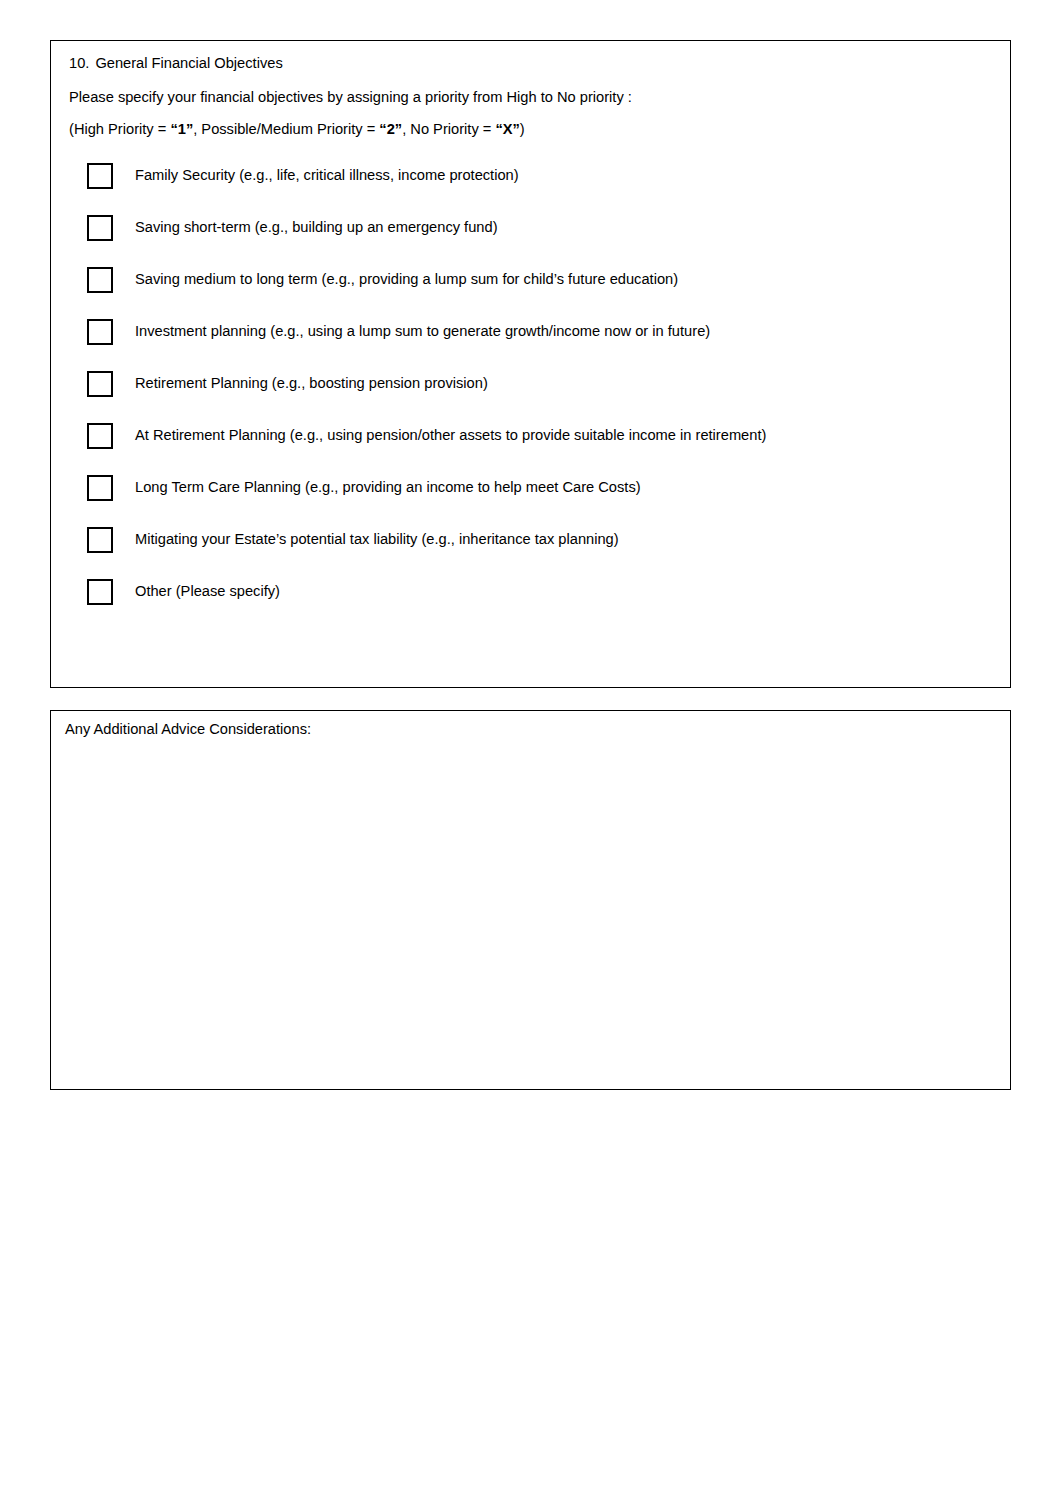10. General Financial Objectives
Please specify your financial objectives by assigning a priority from High to No priority :
(High Priority = “1”, Possible/Medium Priority = “2”, No Priority = “X”)
Family Security (e.g., life, critical illness, income protection)
Saving short-term (e.g., building up an emergency fund)
Saving medium to long term (e.g., providing a lump sum for child’s future education)
Investment planning (e.g., using a lump sum to generate growth/income now or in future)
Retirement Planning (e.g., boosting pension provision)
At Retirement Planning (e.g., using pension/other assets to provide suitable income in retirement)
Long Term Care Planning (e.g., providing an income to help meet Care Costs)
Mitigating your Estate’s potential tax liability (e.g., inheritance tax planning)
Other (Please specify)
Any Additional Advice Considerations: